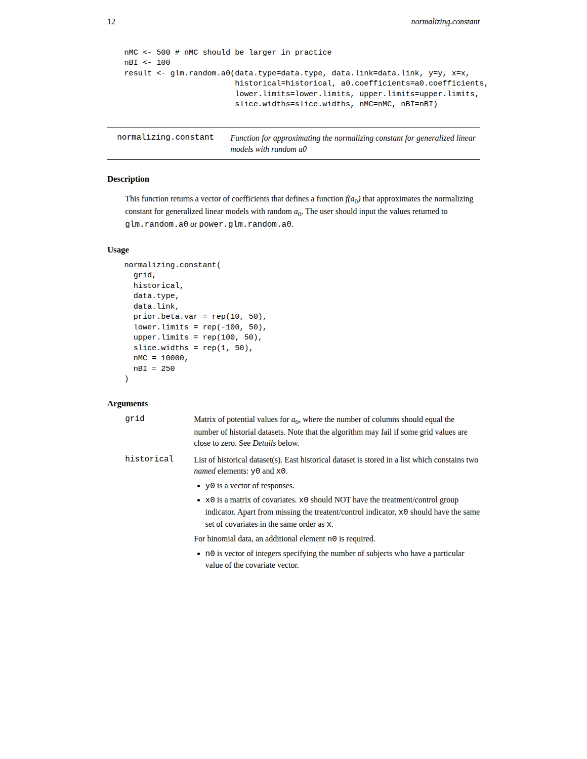12 normalizing.constant
nMC <- 500 # nMC should be larger in practice
nBI <- 100
result <- glm.random.a0(data.type=data.type, data.link=data.link, y=y, x=x,
                        historical=historical, a0.coefficients=a0.coefficients,
                        lower.limits=lower.limits, upper.limits=upper.limits,
                        slice.widths=slice.widths, nMC=nMC, nBI=nBI)
normalizing.constant
Function for approximating the normalizing constant for generalized linear models with random a0
Description
This function returns a vector of coefficients that defines a function f(a0) that approximates the normalizing constant for generalized linear models with random a0. The user should input the values returned to glm.random.a0 or power.glm.random.a0.
Usage
normalizing.constant(
  grid,
  historical,
  data.type,
  data.link,
  prior.beta.var = rep(10, 50),
  lower.limits = rep(-100, 50),
  upper.limits = rep(100, 50),
  slice.widths = rep(1, 50),
  nMC = 10000,
  nBI = 250
)
Arguments
grid
Matrix of potential values for a0, where the number of columns should equal the number of historial datasets. Note that the algorithm may fail if some grid values are close to zero. See Details below.
historical
List of historical dataset(s). East historical dataset is stored in a list which constains two named elements: y0 and x0.
y0 is a vector of responses.
x0 is a matrix of covariates. x0 should NOT have the treatment/control group indicator. Apart from missing the treatent/control indicator, x0 should have the same set of covariates in the same order as x.
For binomial data, an additional element n0 is required.
n0 is vector of integers specifying the number of subjects who have a particular value of the covariate vector.